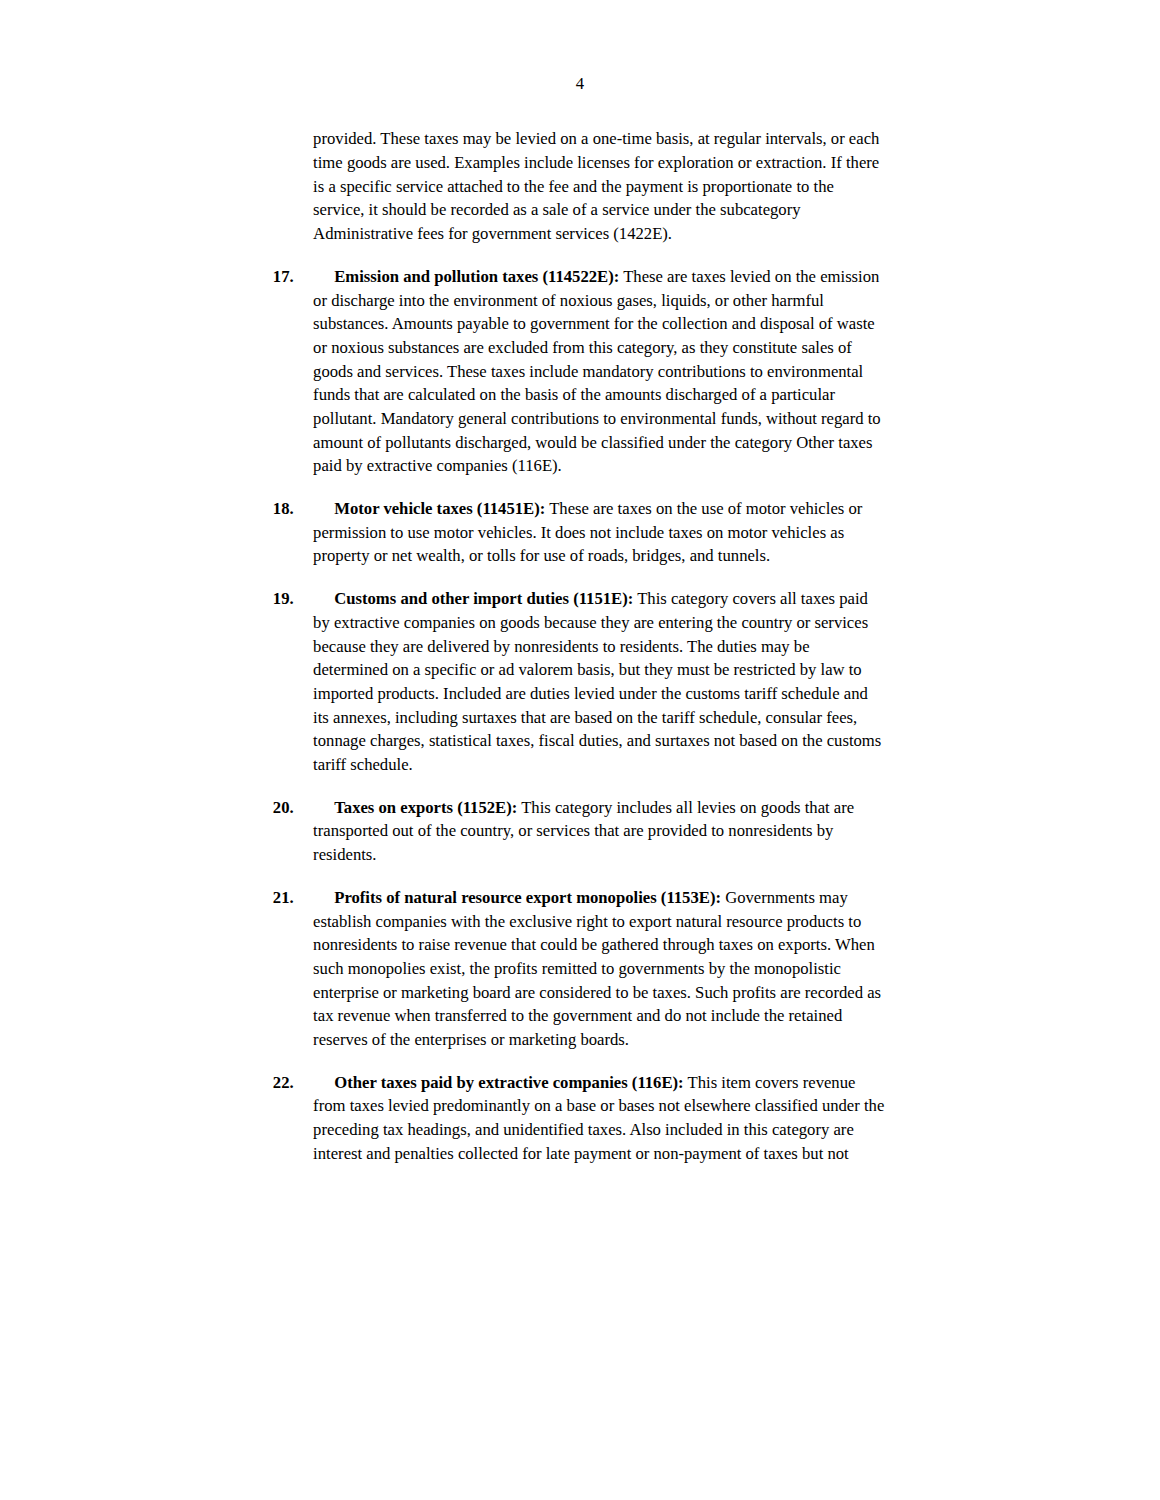4
provided. These taxes may be levied on a one-time basis, at regular intervals, or each time goods are used. Examples include licenses for exploration or extraction. If there is a specific service attached to the fee and the payment is proportionate to the service, it should be recorded as a sale of a service under the subcategory Administrative fees for government services (1422E).
17.
Emission and pollution taxes (114522E): These are taxes levied on the emission or discharge into the environment of noxious gases, liquids, or other harmful substances. Amounts payable to government for the collection and disposal of waste or noxious substances are excluded from this category, as they constitute sales of goods and services. These taxes include mandatory contributions to environmental funds that are calculated on the basis of the amounts discharged of a particular pollutant. Mandatory general contributions to environmental funds, without regard to amount of pollutants discharged, would be classified under the category Other taxes paid by extractive companies (116E).
18.
Motor vehicle taxes (11451E): These are taxes on the use of motor vehicles or permission to use motor vehicles. It does not include taxes on motor vehicles as property or net wealth, or tolls for use of roads, bridges, and tunnels.
19.
Customs and other import duties (1151E): This category covers all taxes paid by extractive companies on goods because they are entering the country or services because they are delivered by nonresidents to residents. The duties may be determined on a specific or ad valorem basis, but they must be restricted by law to imported products. Included are duties levied under the customs tariff schedule and its annexes, including surtaxes that are based on the tariff schedule, consular fees, tonnage charges, statistical taxes, fiscal duties, and surtaxes not based on the customs tariff schedule.
20.
Taxes on exports (1152E): This category includes all levies on goods that are transported out of the country, or services that are provided to nonresidents by residents.
21.
Profits of natural resource export monopolies (1153E): Governments may establish companies with the exclusive right to export natural resource products to nonresidents to raise revenue that could be gathered through taxes on exports. When such monopolies exist, the profits remitted to governments by the monopolistic enterprise or marketing board are considered to be taxes. Such profits are recorded as tax revenue when transferred to the government and do not include the retained reserves of the enterprises or marketing boards.
22.
Other taxes paid by extractive companies (116E): This item covers revenue from taxes levied predominantly on a base or bases not elsewhere classified under the preceding tax headings, and unidentified taxes. Also included in this category are interest and penalties collected for late payment or non-payment of taxes but not